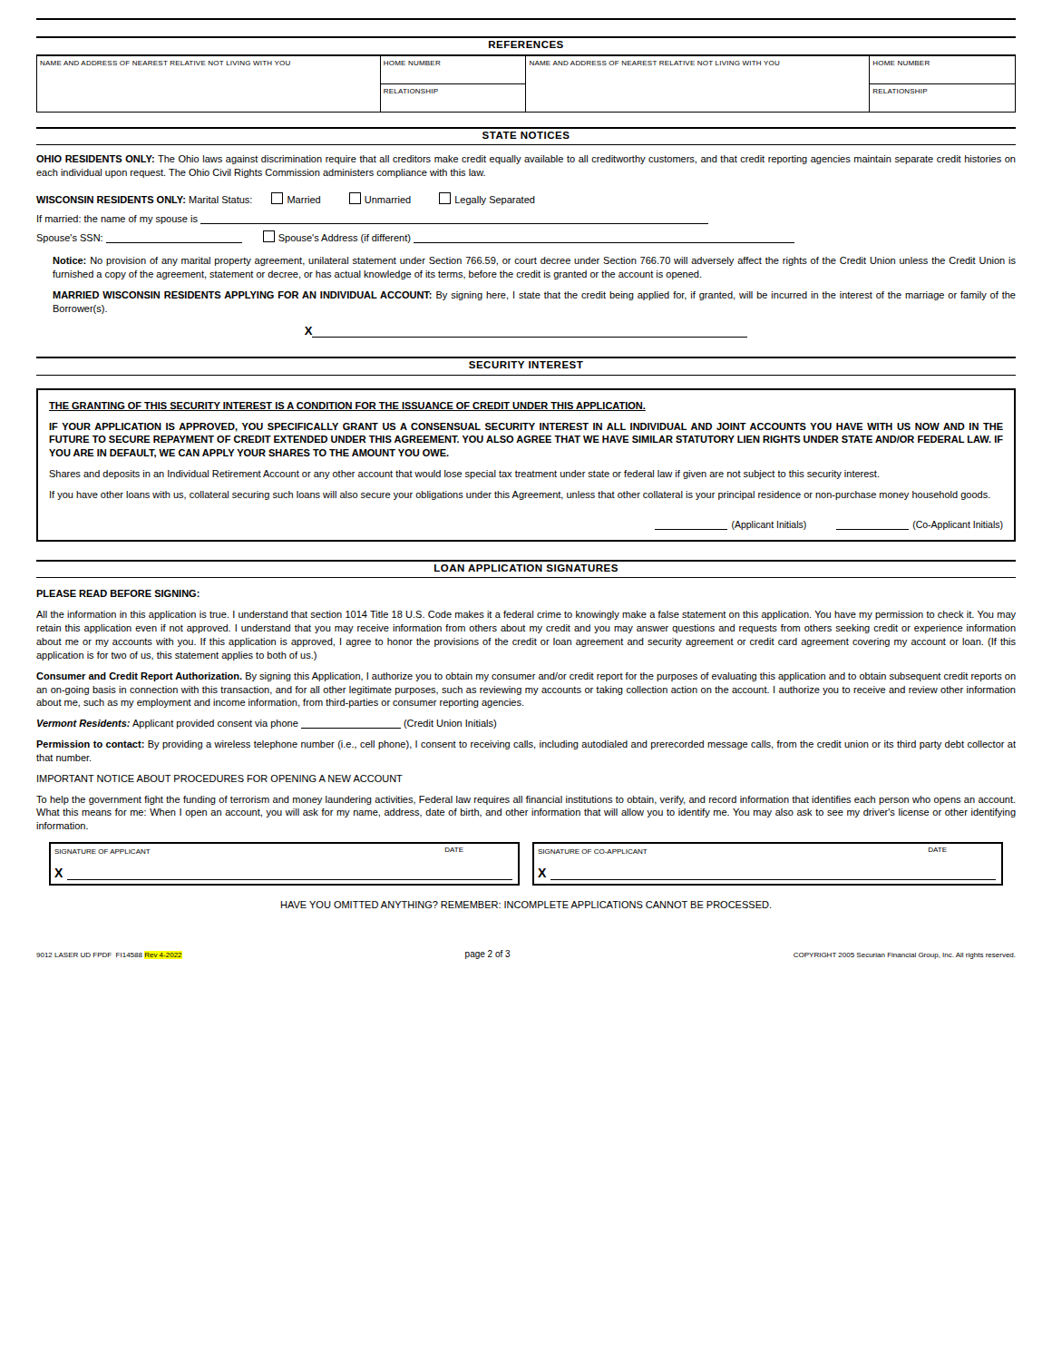REFERENCES
| NAME AND ADDRESS OF NEAREST RELATIVE NOT LIVING WITH YOU | HOME NUMBER | NAME AND ADDRESS OF NEAREST RELATIVE NOT LIVING WITH YOU | HOME NUMBER |
| RELATIONSHIP | RELATIONSHIP |
STATE NOTICES
OHIO RESIDENTS ONLY: The Ohio laws against discrimination require that all creditors make credit equally available to all creditworthy customers, and that credit reporting agencies maintain separate credit histories on each individual upon request. The Ohio Civil Rights Commission administers compliance with this law.
WISCONSIN RESIDENTS ONLY: Marital Status: Married Unmarried Legally Separated
If married: the name of my spouse is
Spouse's SSN: Spouse's Address (if different)
Notice: No provision of any marital property agreement, unilateral statement under Section 766.59, or court decree under Section 766.70 will adversely affect the rights of the Credit Union unless the Credit Union is furnished a copy of the agreement, statement or decree, or has actual knowledge of its terms, before the credit is granted or the account is opened.
MARRIED WISCONSIN RESIDENTS APPLYING FOR AN INDIVIDUAL ACCOUNT: By signing here, I state that the credit being applied for, if granted, will be incurred in the interest of the marriage or family of the Borrower(s).
X
SECURITY INTEREST
THE GRANTING OF THIS SECURITY INTEREST IS A CONDITION FOR THE ISSUANCE OF CREDIT UNDER THIS APPLICATION.
IF YOUR APPLICATION IS APPROVED, YOU SPECIFICALLY GRANT US A CONSENSUAL SECURITY INTEREST IN ALL INDIVIDUAL AND JOINT ACCOUNTS YOU HAVE WITH US NOW AND IN THE FUTURE TO SECURE REPAYMENT OF CREDIT EXTENDED UNDER THIS AGREEMENT. YOU ALSO AGREE THAT WE HAVE SIMILAR STATUTORY LIEN RIGHTS UNDER STATE AND/OR FEDERAL LAW. IF YOU ARE IN DEFAULT, WE CAN APPLY YOUR SHARES TO THE AMOUNT YOU OWE.
Shares and deposits in an Individual Retirement Account or any other account that would lose special tax treatment under state or federal law if given are not subject to this security interest.
If you have other loans with us, collateral securing such loans will also secure your obligations under this Agreement, unless that other collateral is your principal residence or non-purchase money household goods.
(Applicant Initials) (Co-Applicant Initials)
LOAN APPLICATION SIGNATURES
PLEASE READ BEFORE SIGNING:
All the information in this application is true. I understand that section 1014 Title 18 U.S. Code makes it a federal crime to knowingly make a false statement on this application. You have my permission to check it. You may retain this application even if not approved. I understand that you may receive information from others about my credit and you may answer questions and requests from others seeking credit or experience information about me or my accounts with you. If this application is approved, I agree to honor the provisions of the credit or loan agreement and security agreement or credit card agreement covering my account or loan. (If this application is for two of us, this statement applies to both of us.)
Consumer and Credit Report Authorization. By signing this Application, I authorize you to obtain my consumer and/or credit report for the purposes of evaluating this application and to obtain subsequent credit reports on an on-going basis in connection with this transaction, and for all other legitimate purposes, such as reviewing my accounts or taking collection action on the account. I authorize you to receive and review other information about me, such as my employment and income information, from third-parties or consumer reporting agencies.
Vermont Residents: Applicant provided consent via phone (Credit Union Initials)
Permission to contact: By providing a wireless telephone number (i.e., cell phone), I consent to receiving calls, including autodialed and prerecorded message calls, from the credit union or its third party debt collector at that number.
IMPORTANT NOTICE ABOUT PROCEDURES FOR OPENING A NEW ACCOUNT
To help the government fight the funding of terrorism and money laundering activities, Federal law requires all financial institutions to obtain, verify, and record information that identifies each person who opens an account. What this means for me: When I open an account, you will ask for my name, address, date of birth, and other information that will allow you to identify me. You may also ask to see my driver's license or other identifying information.
| SIGNATURE OF APPLICANT DATE X | SIGNATURE OF CO-APPLICANT DATE X |
HAVE YOU OMITTED ANYTHING? REMEMBER: INCOMPLETE APPLICATIONS CANNOT BE PROCESSED.
9012 LASER UD FPDF FI14588 Rev 4-2022
page 2 of 3
COPYRIGHT 2005 Securian Financial Group, Inc. All rights reserved.